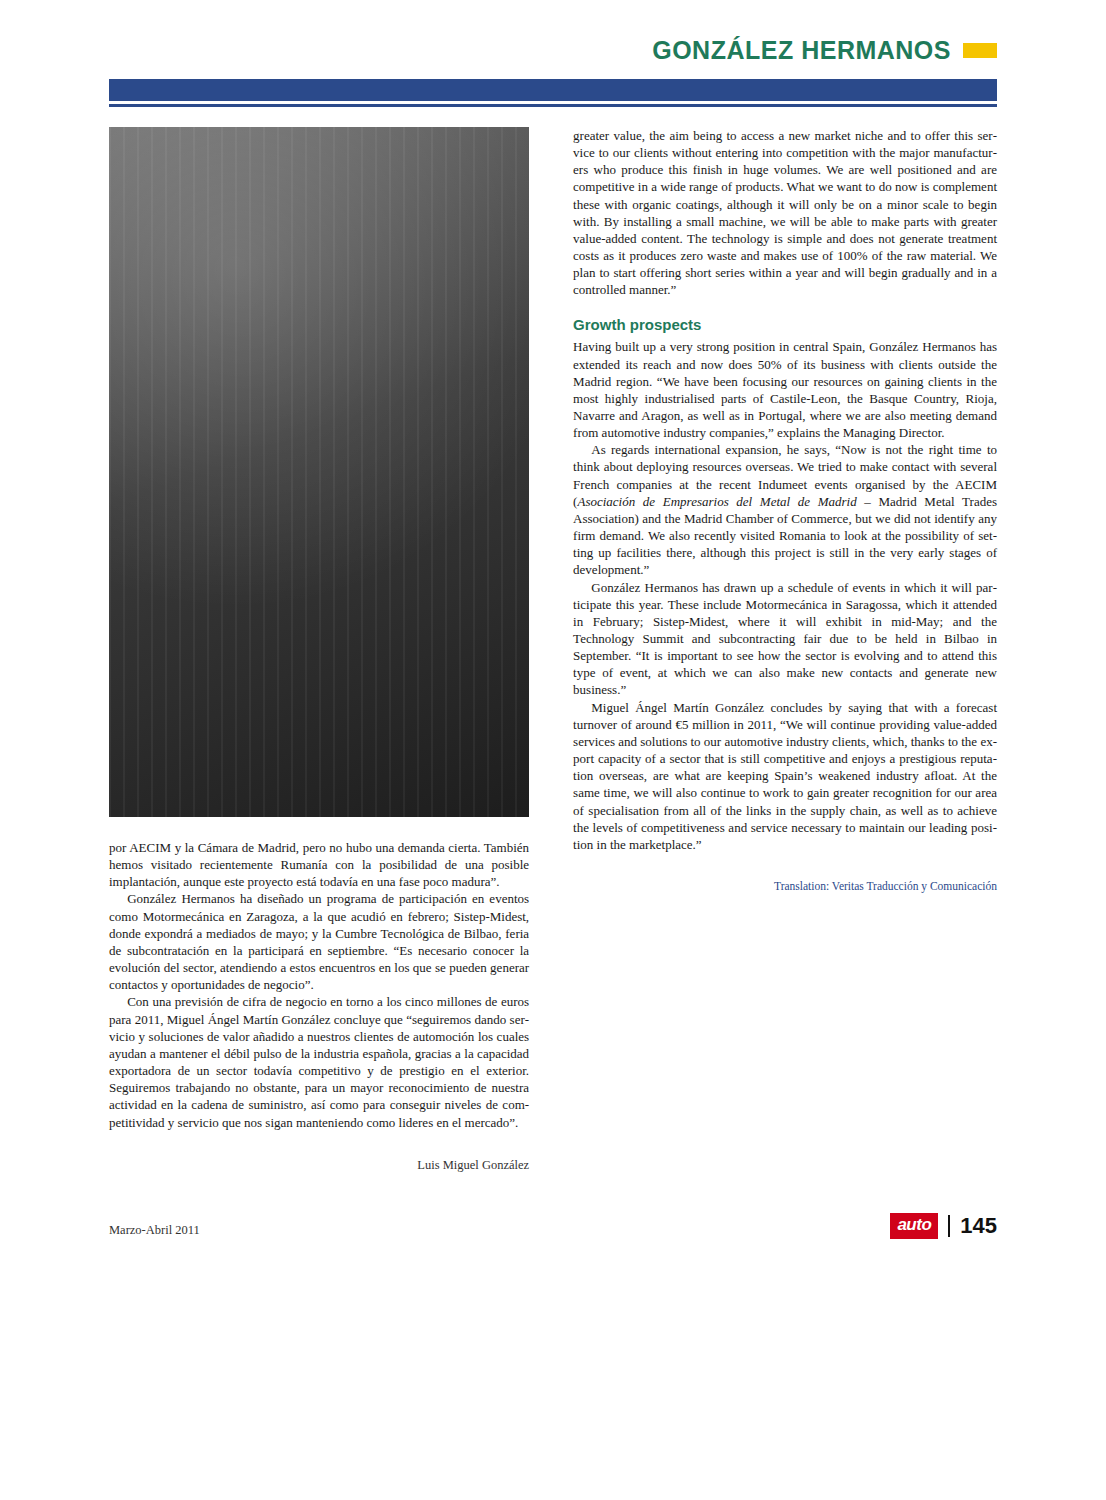GONZÁLEZ HERMANOS
por AECIM y la Cámara de Madrid, pero no hubo una demanda cierta. También hemos visitado recientemente Rumanía con la posibilidad de una posible implantación, aunque este proyecto está todavía en una fase poco madura”.
González Hermanos ha diseñado un programa de participación en eventos como Motormecánica en Zaragoza, a la que acudió en febrero; Sistep-Midest, donde expondrá a mediados de mayo; y la Cumbre Tecnológica de Bilbao, feria de subcontratación en la participará en septiembre. “Es necesario conocer la evolución del sector, atendiendo a estos encuentros en los que se pueden generar contactos y oportunidades de negocio”.
Con una previsión de cifra de negocio en torno a los cinco millones de euros para 2011, Miguel Ángel Martín González concluye que “seguiremos dando servicio y soluciones de valor añadido a nuestros clientes de automoción los cuales ayudan a mantener el débil pulso de la industria española, gracias a la capacidad exportadora de un sector todavía competitivo y de prestigio en el exterior. Seguiremos trabajando no obstante, para un mayor reconocimiento de nuestra actividad en la cadena de suministro, así como para conseguir niveles de competitividad y servicio que nos sigan manteniendo como lideres en el mercado”.
Luis Miguel González
greater value, the aim being to access a new market niche and to offer this service to our clients without entering into competition with the major manufacturers who produce this finish in huge volumes. We are well positioned and are competitive in a wide range of products. What we want to do now is complement these with organic coatings, although it will only be on a minor scale to begin with. By installing a small machine, we will be able to make parts with greater value-added content. The technology is simple and does not generate treatment costs as it produces zero waste and makes use of 100% of the raw material. We plan to start offering short series within a year and will begin gradually and in a controlled manner.”
Growth prospects
Having built up a very strong position in central Spain, González Hermanos has extended its reach and now does 50% of its business with clients outside the Madrid region. “We have been focusing our resources on gaining clients in the most highly industrialised parts of Castile-Leon, the Basque Country, Rioja, Navarre and Aragon, as well as in Portugal, where we are also meeting demand from automotive industry companies,” explains the Managing Director.
As regards international expansion, he says, “Now is not the right time to think about deploying resources overseas. We tried to make contact with several French companies at the recent Indumeet events organised by the AECIM (Asociación de Empresarios del Metal de Madrid – Madrid Metal Trades Association) and the Madrid Chamber of Commerce, but we did not identify any firm demand. We also recently visited Romania to look at the possibility of setting up facilities there, although this project is still in the very early stages of development.”
González Hermanos has drawn up a schedule of events in which it will participate this year. These include Motormecánica in Saragossa, which it attended in February; Sistep-Midest, where it will exhibit in mid-May; and the Technology Summit and subcontracting fair due to be held in Bilbao in September. “It is important to see how the sector is evolving and to attend this type of event, at which we can also make new contacts and generate new business.”
Miguel Ángel Martín González concludes by saying that with a forecast turnover of around €5 million in 2011, “We will continue providing value-added services and solutions to our automotive industry clients, which, thanks to the export capacity of a sector that is still competitive and enjoys a prestigious reputation overseas, are what are keeping Spain’s weakened industry afloat. At the same time, we will also continue to work to gain greater recognition for our area of specialisation from all of the links in the supply chain, as well as to achieve the levels of competitiveness and service necessary to maintain our leading position in the marketplace.”
Translation: Veritas Traducción y Comunicación
Marzo-Abril 2011
auto 145